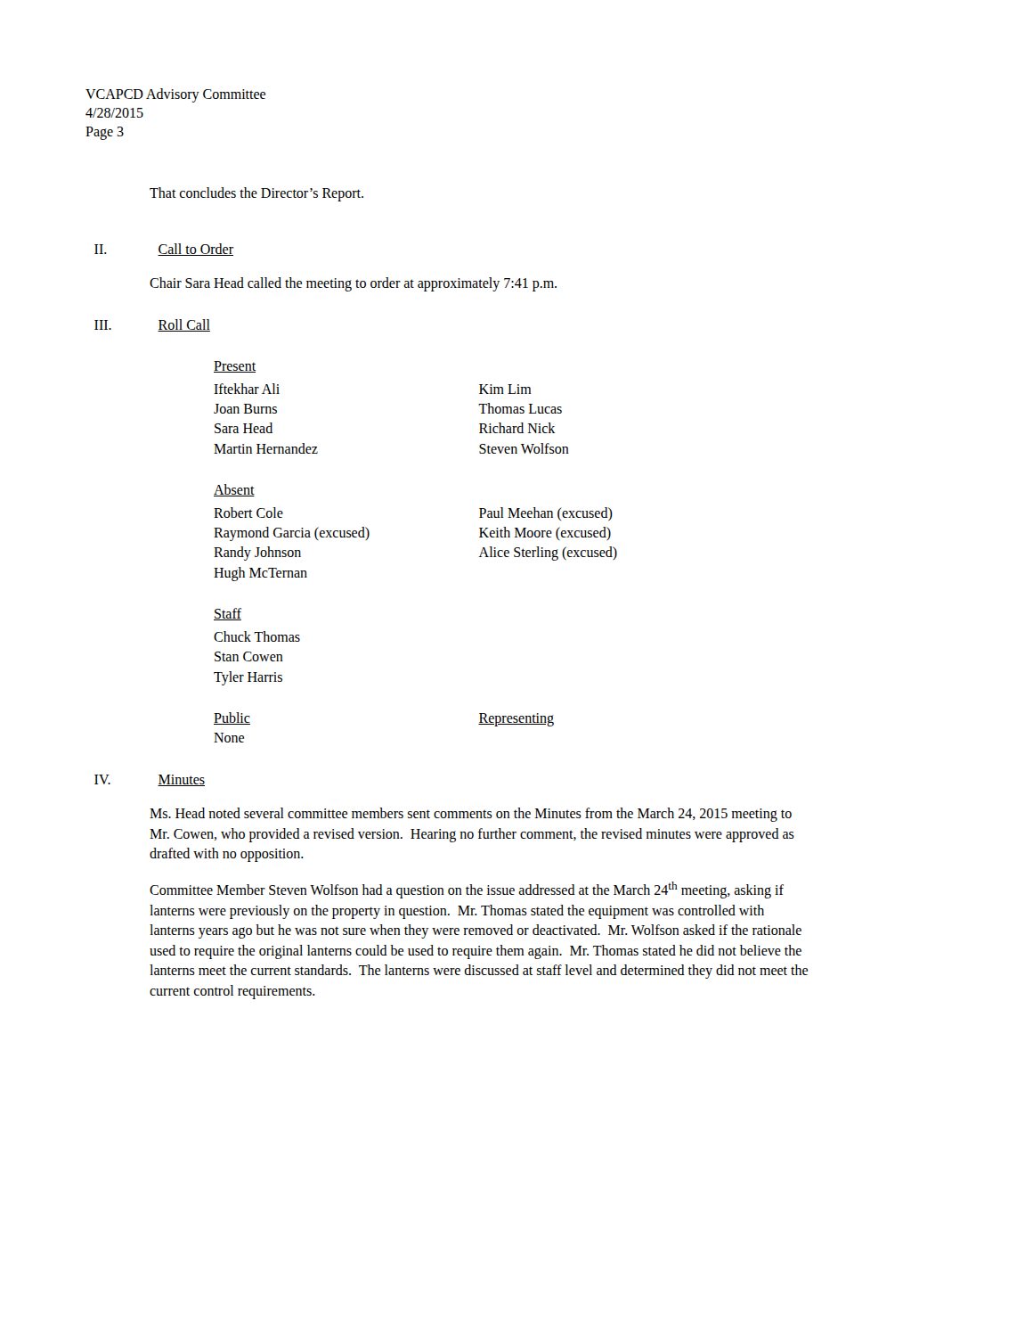VCAPCD Advisory Committee
4/28/2015
Page 3
That concludes the Director’s Report.
II.
Call to Order
Chair Sara Head called the meeting to order at approximately 7:41 p.m.
III.
Roll Call
Present
| Iftekhar Ali | Kim Lim |
| Joan Burns | Thomas Lucas |
| Sara Head | Richard Nick |
| Martin Hernandez | Steven Wolfson |
Absent
| Robert Cole | Paul Meehan (excused) |
| Raymond Garcia (excused) | Keith Moore (excused) |
| Randy Johnson | Alice Sterling (excused) |
| Hugh McTernan | |
Staff
| Chuck Thomas |
| Stan Cowen |
| Tyler Harris |
| Public | Representing |
| None | |
IV.
Minutes
Ms. Head noted several committee members sent comments on the Minutes from the March 24, 2015 meeting to Mr. Cowen, who provided a revised version. Hearing no further comment, the revised minutes were approved as drafted with no opposition.
Committee Member Steven Wolfson had a question on the issue addressed at the March 24th meeting, asking if lanterns were previously on the property in question. Mr. Thomas stated the equipment was controlled with lanterns years ago but he was not sure when they were removed or deactivated. Mr. Wolfson asked if the rationale used to require the original lanterns could be used to require them again. Mr. Thomas stated he did not believe the lanterns meet the current standards. The lanterns were discussed at staff level and determined they did not meet the current control requirements.